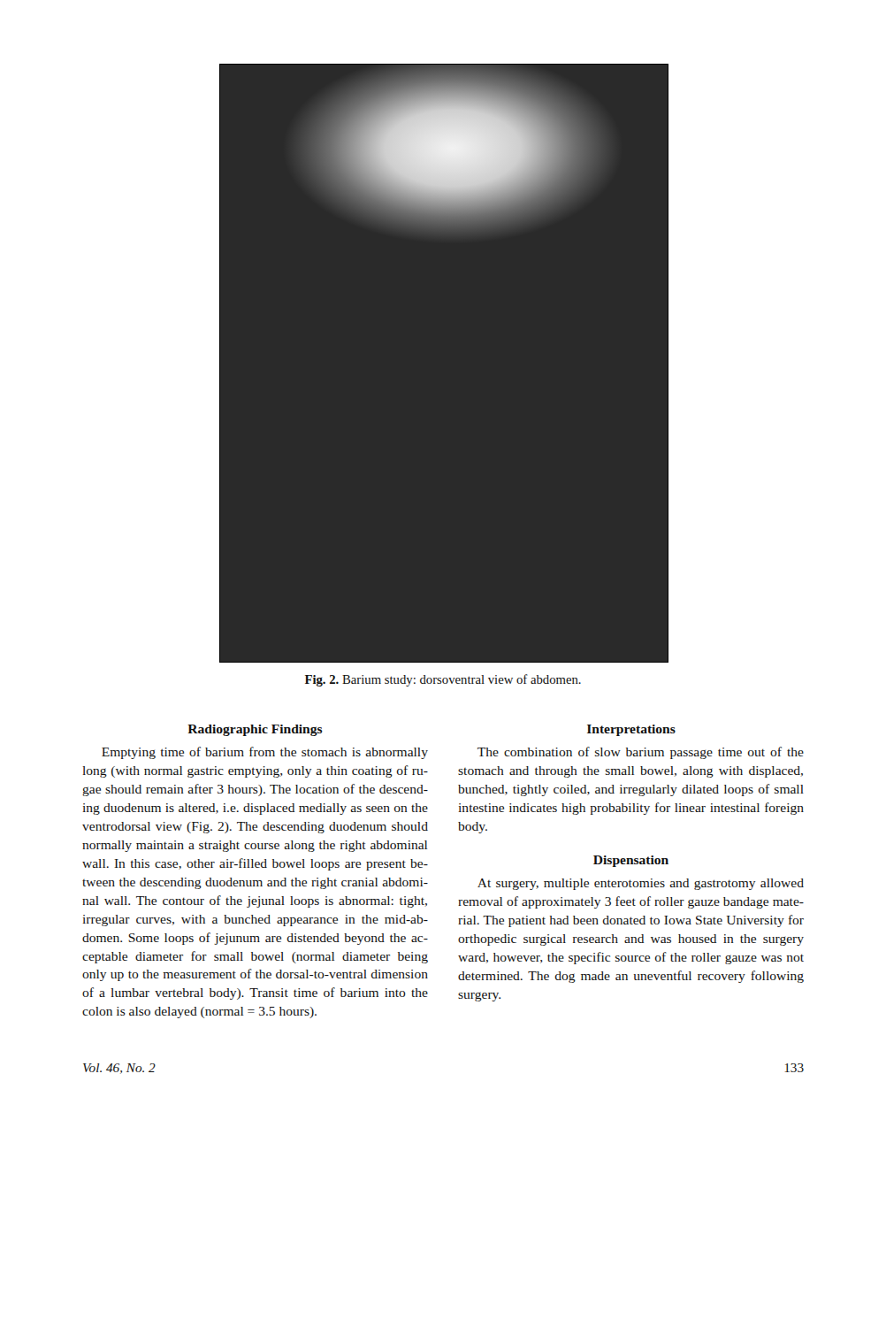Fig. 2. Barium study: dorsoventral view of abdomen.
Radiographic Findings
Emptying time of barium from the stomach is abnormally long (with normal gastric emptying, only a thin coating of rugae should remain after 3 hours). The location of the descending duodenum is altered, i.e. displaced medially as seen on the ventrodorsal view (Fig. 2). The descending duodenum should normally maintain a straight course along the right abdominal wall. In this case, other air-filled bowel loops are present between the descending duodenum and the right cranial abdominal wall. The contour of the jejunal loops is abnormal: tight, irregular curves, with a bunched appearance in the mid-abdomen. Some loops of jejunum are distended beyond the acceptable diameter for small bowel (normal diameter being only up to the measurement of the dorsal-to-ventral dimension of a lumbar vertebral body). Transit time of barium into the colon is also delayed (normal = 3.5 hours).
Interpretations
The combination of slow barium passage time out of the stomach and through the small bowel, along with displaced, bunched, tightly coiled, and irregularly dilated loops of small intestine indicates high probability for linear intestinal foreign body.
Dispensation
At surgery, multiple enterotomies and gastrotomy allowed removal of approximately 3 feet of roller gauze bandage material. The patient had been donated to Iowa State University for orthopedic surgical research and was housed in the surgery ward, however, the specific source of the roller gauze was not determined. The dog made an uneventful recovery following surgery.
Vol. 46, No. 2 133